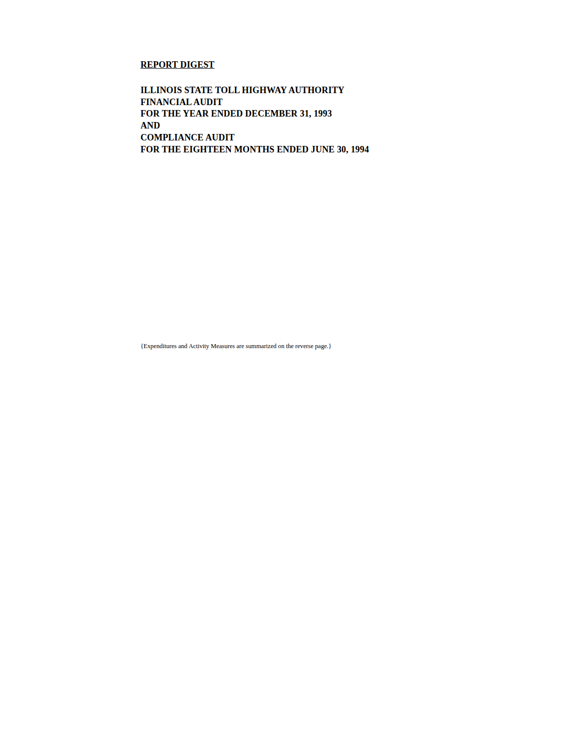REPORT DIGEST
ILLINOIS STATE TOLL HIGHWAY AUTHORITY
FINANCIAL AUDIT
FOR THE YEAR ENDED DECEMBER 31, 1993
AND
COMPLIANCE AUDIT
FOR THE EIGHTEEN MONTHS ENDED JUNE 30, 1994
{Expenditures and Activity Measures are summarized on the reverse page.}